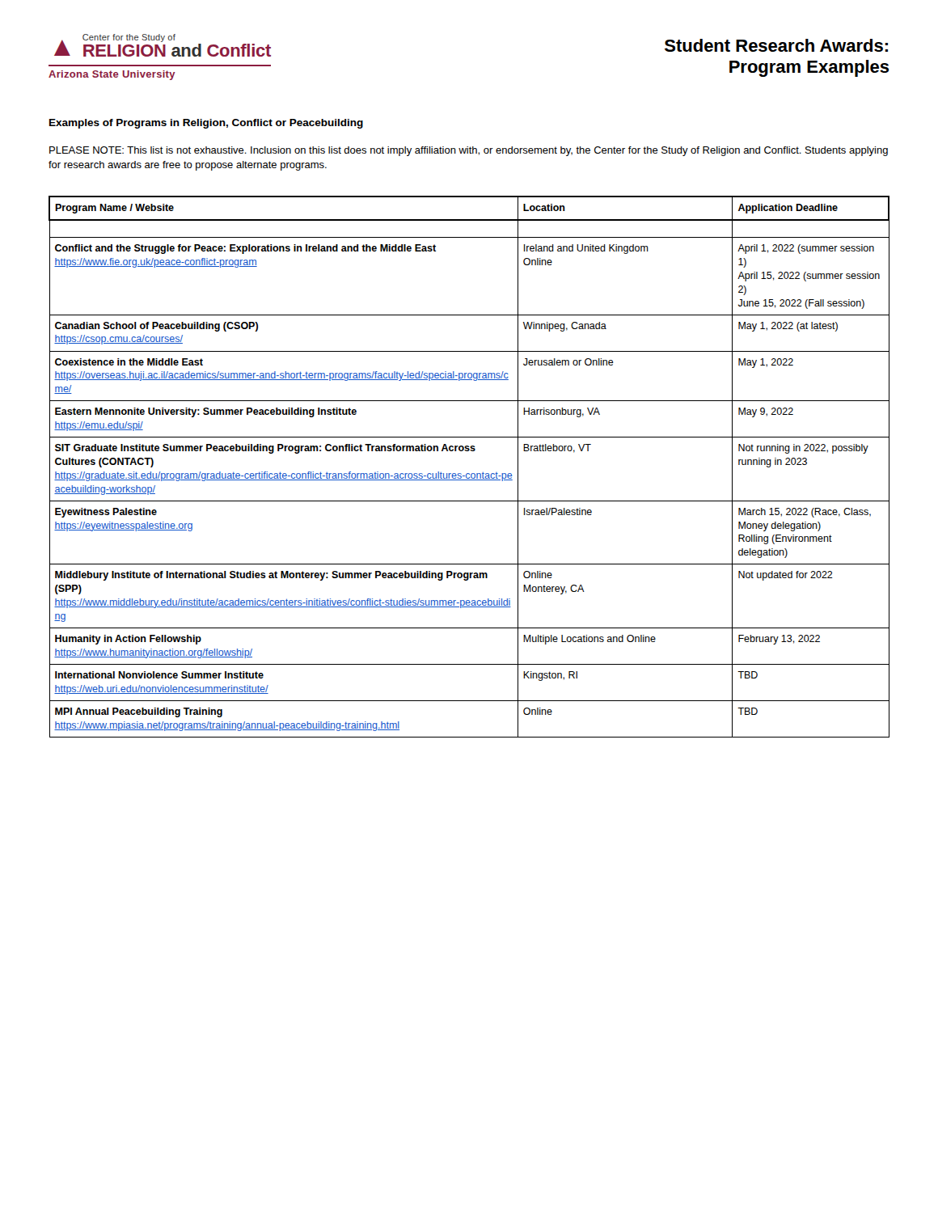▲
Center for the Study of
RELIGION and Conflict
Arizona State University
Student Research Awards:
Program Examples
Examples of Programs in Religion, Conflict or Peacebuilding
PLEASE NOTE: This list is not exhaustive. Inclusion on this list does not imply affiliation with, or endorsement by, the Center for the Study of Religion and Conflict. Students applying for research awards are free to propose alternate programs.
| Program Name / Website | Location | Application Deadline |
| --- | --- | --- |
| Conflict and the Struggle for Peace: Explorations in Ireland and the Middle East https://www.fie.org.uk/peace-conflict-program | Ireland and United Kingdom Online | April 1, 2022 (summer session 1) April 15, 2022 (summer session 2) June 15, 2022 (Fall session) |
| Canadian School of Peacebuilding (CSOP) https://csop.cmu.ca/courses/ | Winnipeg, Canada | May 1, 2022 (at latest) |
| Coexistence in the Middle East https://overseas.huji.ac.il/academics/summer-and-short-term-programs/faculty-led/special-programs/cme/ | Jerusalem or Online | May 1, 2022 |
| Eastern Mennonite University: Summer Peacebuilding Institute https://emu.edu/spi/ | Harrisonburg, VA | May 9, 2022 |
| SIT Graduate Institute Summer Peacebuilding Program: Conflict Transformation Across Cultures (CONTACT) https://graduate.sit.edu/program/graduate-certificate-conflict-transformation-across-cultures-contact-peacebuilding-workshop/ | Brattleboro, VT | Not running in 2022, possibly running in 2023 |
| Eyewitness Palestine https://eyewitnesspalestine.org | Israel/Palestine | March 15, 2022 (Race, Class, Money delegation) Rolling (Environment delegation) |
| Middlebury Institute of International Studies at Monterey: Summer Peacebuilding Program (SPP) https://www.middlebury.edu/institute/academics/centers-initiatives/conflict-studies/summer-peacebuilding | Online Monterey, CA | Not updated for 2022 |
| Humanity in Action Fellowship https://www.humanityinaction.org/fellowship/ | Multiple Locations and Online | February 13, 2022 |
| International Nonviolence Summer Institute https://web.uri.edu/nonviolencesummerinstitute/ | Kingston, RI | TBD |
| MPI Annual Peacebuilding Training https://www.mpiasia.net/programs/training/annual-peacebuilding-training.html | Online | TBD |